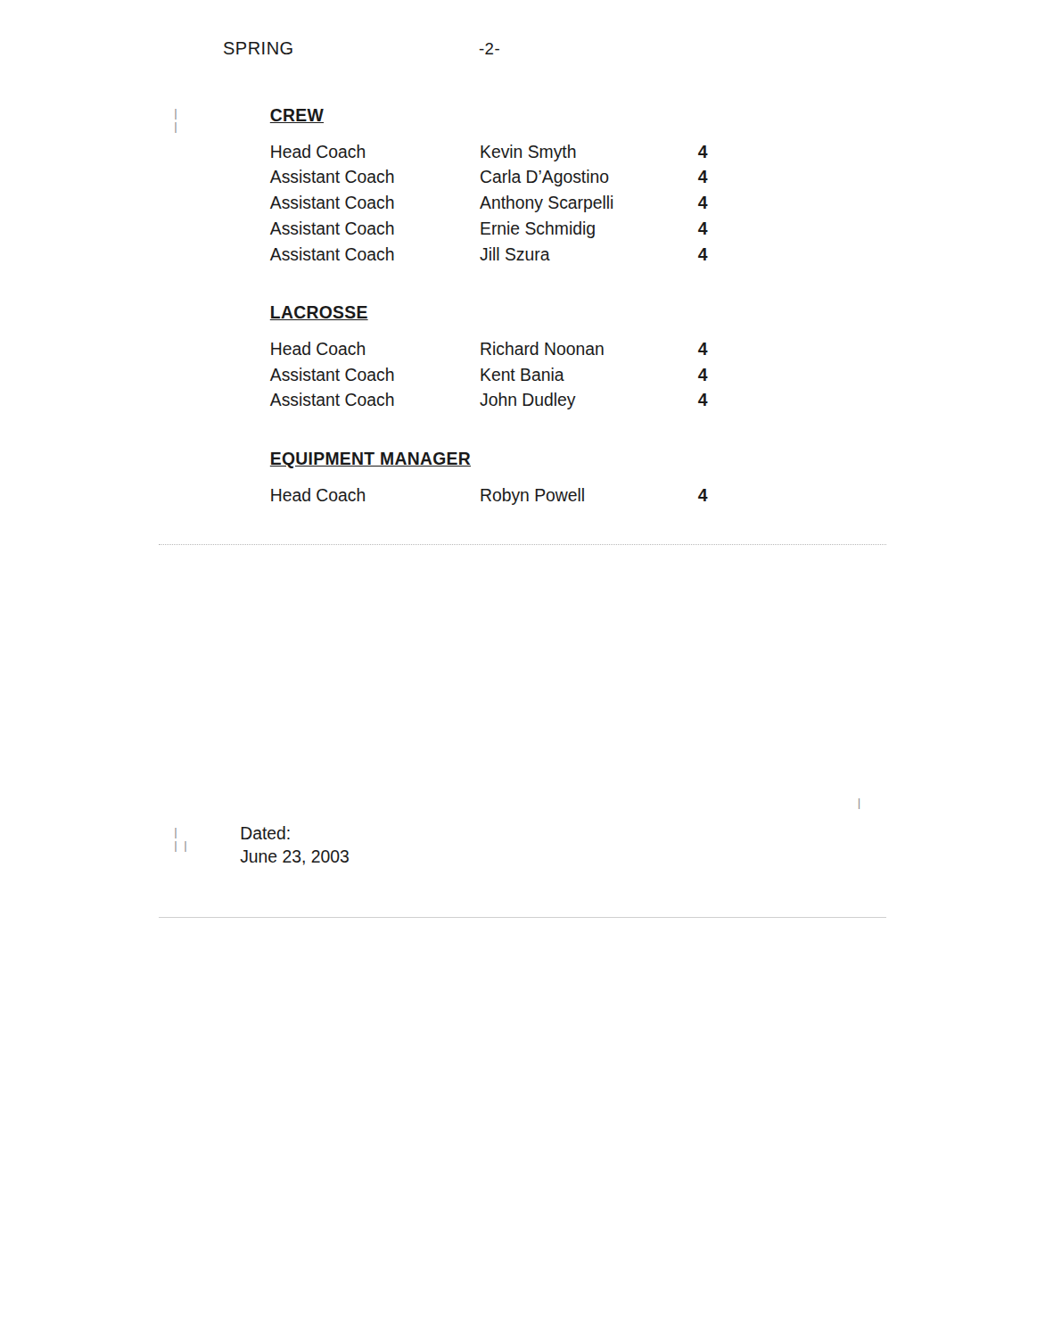|
|
|
| |
|
SPRING -2-
CREW
| Head Coach | Kevin Smyth | 4 |
| Assistant Coach | Carla D’Agostino | 4 |
| Assistant Coach | Anthony Scarpelli | 4 |
| Assistant Coach | Ernie Schmidig | 4 |
| Assistant Coach | Jill Szura | 4 |
LACROSSE
| Head Coach | Richard Noonan | 4 |
| Assistant Coach | Kent Bania | 4 |
| Assistant Coach | John Dudley | 4 |
EQUIPMENT MANAGER
| Head Coach | Robyn Powell | 4 |
Dated:
June 23, 2003